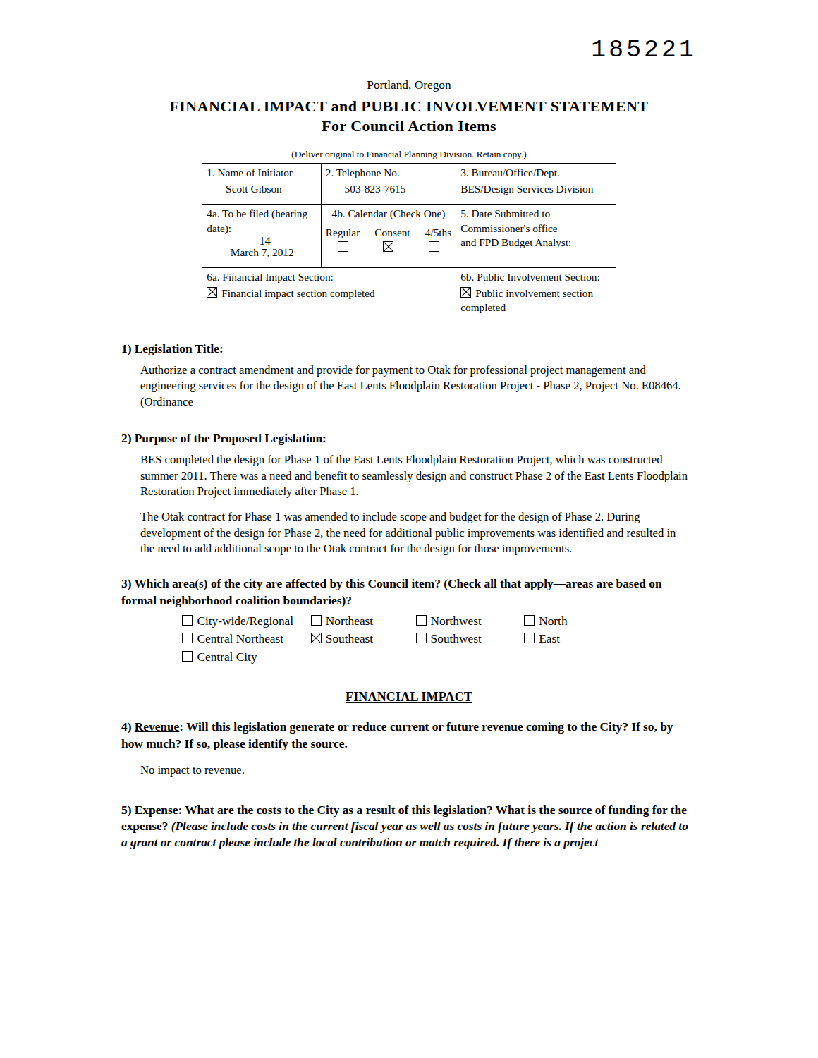185221
Portland, Oregon
FINANCIAL IMPACT and PUBLIC INVOLVEMENT STATEMENT For Council Action Items
(Deliver original to Financial Planning Division. Retain copy.)
| 1. Name of Initiator Scott Gibson | 2. Telephone No. 503-823-7615 | 3. Bureau/Office/Dept. BES/Design Services Division |
| 4a. To be filed (hearing date): 14 March 7 , 2012 | 4b. Calendar (Check One) Regular Consent 4/5ths | 5. Date Submitted to Commissioner's office and FPD Budget Analyst: |
| 6a. Financial Impact Section: Financial impact section completed | 6b. Public Involvement Section: Public involvement section completed |
1) Legislation Title:
Authorize a contract amendment and provide for payment to Otak for professional project management and engineering services for the design of the East Lents Floodplain Restoration Project - Phase 2, Project No. E08464. (Ordinance
2) Purpose of the Proposed Legislation:
BES completed the design for Phase 1 of the East Lents Floodplain Restoration Project, which was constructed summer 2011. There was a need and benefit to seamlessly design and construct Phase 2 of the East Lents Floodplain Restoration Project immediately after Phase 1.
The Otak contract for Phase 1 was amended to include scope and budget for the design of Phase 2. During development of the design for Phase 2, the need for additional public improvements was identified and resulted in the need to add additional scope to the Otak contract for the design for those improvements.
3) Which area(s) of the city are affected by this Council item? (Check all that apply—areas are based on formal neighborhood coalition boundaries)?
City-wide/Regional
Northeast
Northwest
North
Central Northeast
Southeast
Southwest
East
Central City
FINANCIAL IMPACT
4) Revenue: Will this legislation generate or reduce current or future revenue coming to the City? If so, by how much? If so, please identify the source.
No impact to revenue.
5) Expense: What are the costs to the City as a result of this legislation? What is the source of funding for the expense? (Please include costs in the current fiscal year as well as costs in future years. If the action is related to a grant or contract please include the local contribution or match required. If there is a project